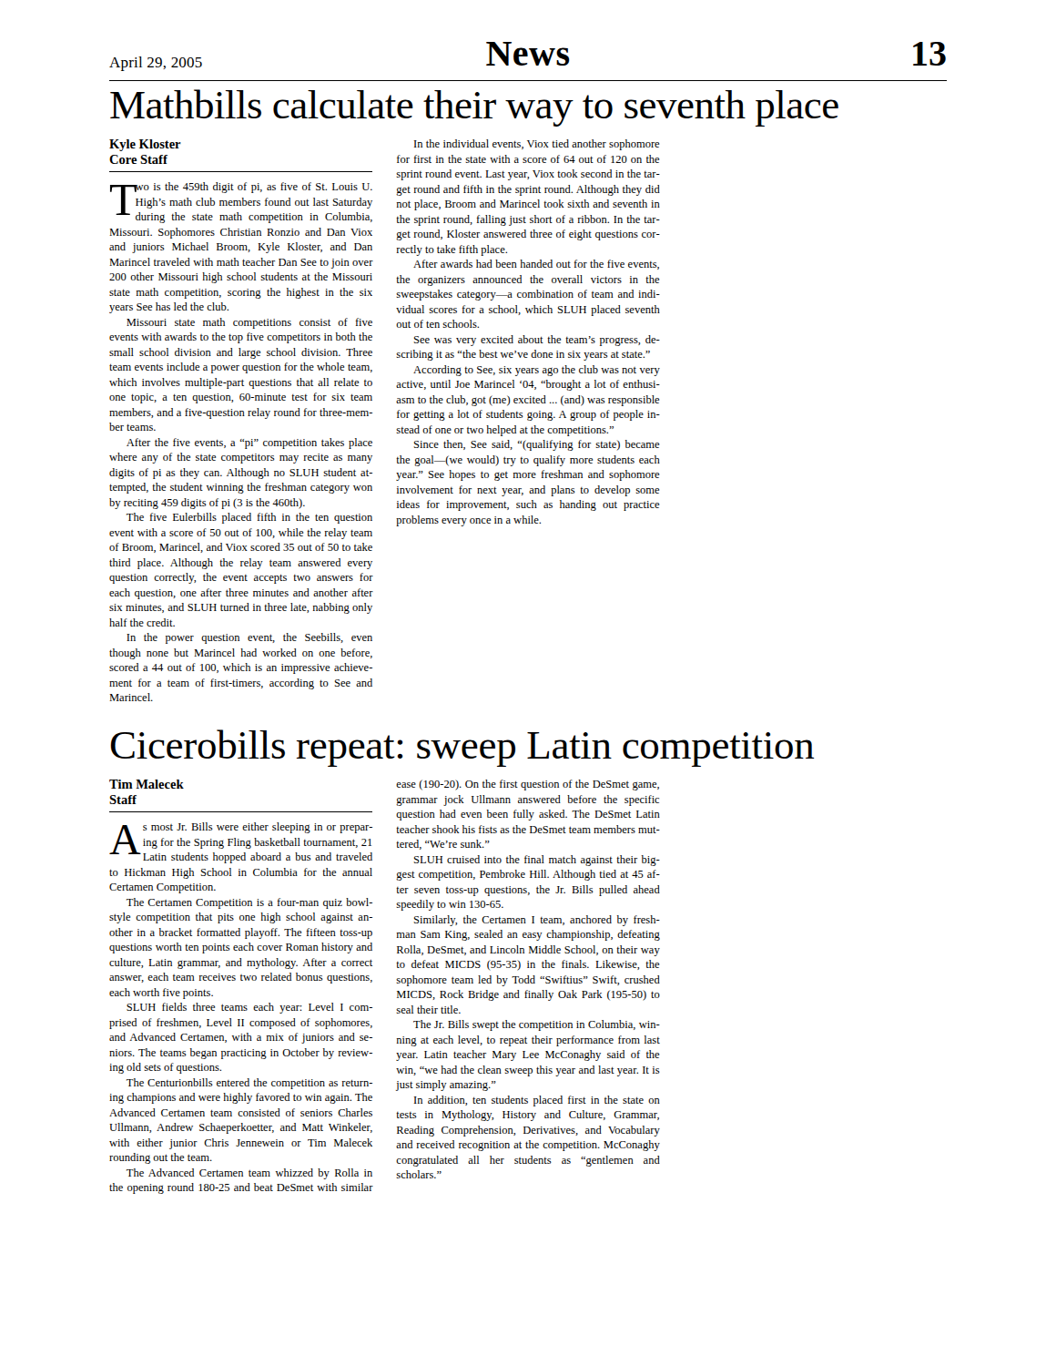April 29, 2005
News
13
Mathbills calculate their way to seventh place
Kyle Kloster Core Staff
Two is the 459th digit of pi, as five of St. Louis U. High’s math club members found out last Saturday during the state math competition in Columbia, Missouri. Sophomores Christian Ronzio and Dan Viox and juniors Michael Broom, Kyle Kloster, and Dan Marincel traveled with math teacher Dan See to join over 200 other Missouri high school students at the Missouri state math competition, scoring the highest in the six years See has led the club.
Missouri state math competitions consist of five events with awards to the top five competitors in both the small school division and large school division. Three team events include a power question for the whole team, which involves multiple-part questions that all relate to one topic, a ten question, 60-minute test for six team members, and a five-question relay round for three-member teams.
After the five events, a “pi” competition takes place where any of the state competitors may recite as many digits of pi as they can. Although no SLUH student attempted, the student winning the freshman category won by reciting 459 digits of pi (3 is the 460th).
The five Eulerbills placed fifth in the ten question event with a score of 50 out of 100, while the relay team of Broom, Marincel, and Viox scored 35 out of 50 to take third place. Although the relay team answered every question correctly, the event accepts two answers for each question, one after three minutes and another after six minutes, and SLUH turned in three late, nabbing only half the credit.
In the power question event, the Seebills, even though none but Marincel had worked on one before, scored a 44 out of 100, which is an impressive achievement for a team of first-timers, according to See and Marincel.
In the individual events, Viox tied another sophomore for first in the state with a score of 64 out of 120 on the sprint round event. Last year, Viox took second in the target round and fifth in the sprint round. Although they did not place, Broom and Marincel took sixth and seventh in the sprint round, falling just short of a ribbon. In the target round, Kloster answered three of eight questions correctly to take fifth place.
After awards had been handed out for the five events, the organizers announced the overall victors in the sweepstakes category—a combination of team and individual scores for a school, which SLUH placed seventh out of ten schools.
See was very excited about the team’s progress, describing it as “the best we’ve done in six years at state.”
According to See, six years ago the club was not very active, until Joe Marincel ‘04, “brought a lot of enthusiasm to the club, got (me) excited ... (and) was responsible for getting a lot of students going. A group of people instead of one or two helped at the competitions.”
Since then, See said, “(qualifying for state) became the goal—(we would) try to qualify more students each year.” See hopes to get more freshman and sophomore involvement for next year, and plans to develop some ideas for improvement, such as handing out practice problems every once in a while.
Cicerobills repeat: sweep Latin competition
Tim Malecek Staff
As most Jr. Bills were either sleeping in or preparing for the Spring Fling basketball tournament, 21 Latin students hopped aboard a bus and traveled to Hickman High School in Columbia for the annual Certamen Competition.
The Certamen Competition is a four-man quiz bowl-style competition that pits one high school against another in a bracket formatted playoff. The fifteen toss-up questions worth ten points each cover Roman history and culture, Latin grammar, and mythology. After a correct answer, each team receives two related bonus questions, each worth five points.
SLUH fields three teams each year: Level I comprised of freshmen, Level II composed of sophomores, and Advanced Certamen, with a mix of juniors and seniors. The teams began practicing in October by reviewing old sets of questions.
The Centurionbills entered the competition as returning champions and were highly favored to win again. The Advanced Certamen team consisted of seniors Charles Ullmann, Andrew Schaeperkoetter, and Matt Winkeler, with either junior Chris Jennewein or Tim Malecek rounding out the team.
The Advanced Certamen team whizzed by Rolla in the opening round 180-25 and beat DeSmet with similar ease (190-20). On the first question of the DeSmet game, grammar jock Ullmann answered before the specific question had even been fully asked. The DeSmet Latin teacher shook his fists as the DeSmet team members muttered, “We’re sunk.”
SLUH cruised into the final match against their biggest competition, Pembroke Hill. Although tied at 45 after seven toss-up questions, the Jr. Bills pulled ahead speedily to win 130-65.
Similarly, the Certamen I team, anchored by freshman Sam King, sealed an easy championship, defeating Rolla, DeSmet, and Lincoln Middle School, on their way to defeat MICDS (95-35) in the finals. Likewise, the sophomore team led by Todd “Swiftius” Swift, crushed MICDS, Rock Bridge and finally Oak Park (195-50) to seal their title.
The Jr. Bills swept the competition in Columbia, winning at each level, to repeat their performance from last year. Latin teacher Mary Lee McConaghy said of the win, “we had the clean sweep this year and last year. It is just simply amazing.”
In addition, ten students placed first in the state on tests in Mythology, History and Culture, Grammar, Reading Comprehension, Derivatives, and Vocabulary and received recognition at the competition. McConaghy congratulated all her students as “gentlemen and scholars.”